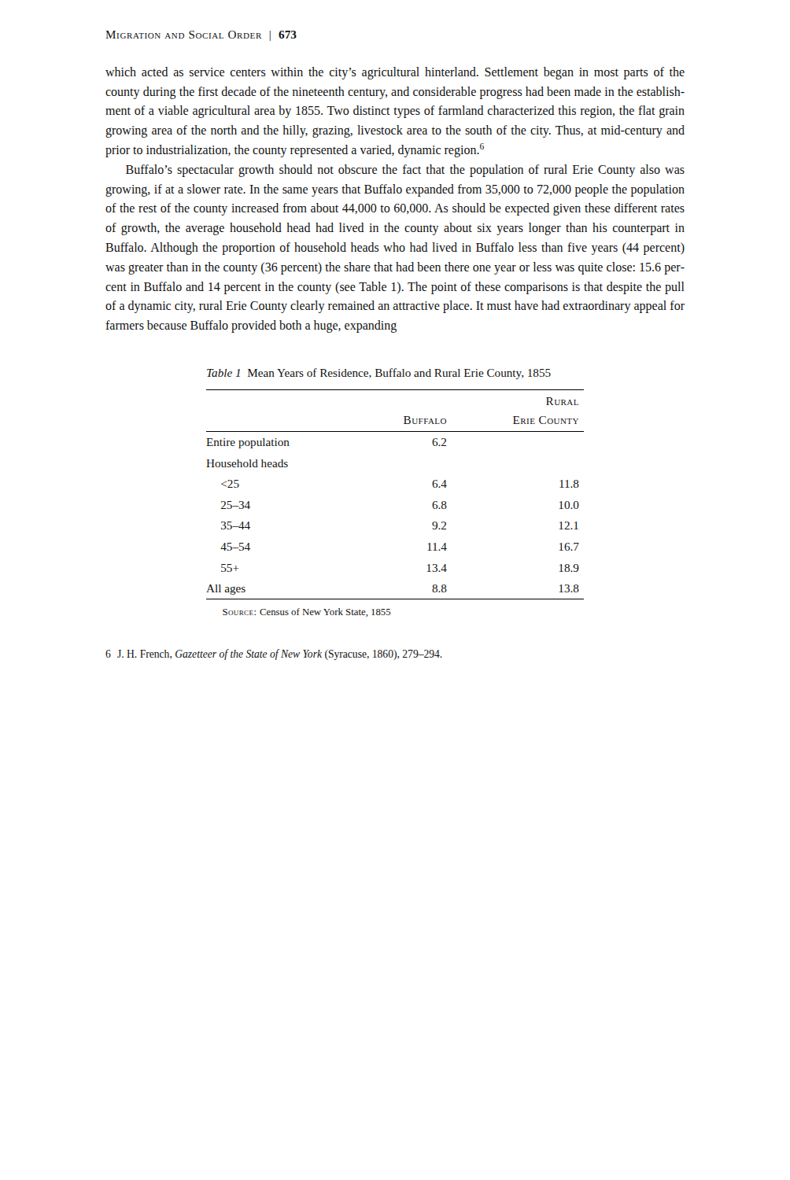Migration and Social Order | 673
which acted as service centers within the city’s agricultural hinterland. Settlement began in most parts of the county during the first decade of the nineteenth century, and considerable progress had been made in the establishment of a viable agricultural area by 1855. Two distinct types of farmland characterized this region, the flat grain growing area of the north and the hilly, grazing, livestock area to the south of the city. Thus, at mid-century and prior to industrialization, the county represented a varied, dynamic region.6
Buffalo’s spectacular growth should not obscure the fact that the population of rural Erie County also was growing, if at a slower rate. In the same years that Buffalo expanded from 35,000 to 72,000 people the population of the rest of the county increased from about 44,000 to 60,000. As should be expected given these different rates of growth, the average household head had lived in the county about six years longer than his counterpart in Buffalo. Although the proportion of household heads who had lived in Buffalo less than five years (44 percent) was greater than in the county (36 percent) the share that had been there one year or less was quite close: 15.6 percent in Buffalo and 14 percent in the county (see Table 1). The point of these comparisons is that despite the pull of a dynamic city, rural Erie County clearly remained an attractive place. It must have had extraordinary appeal for farmers because Buffalo provided both a huge, expanding
Table 1 Mean Years of Residence, Buffalo and Rural Erie County, 1855
| | Buffalo | Rural Erie County |
| --- | --- | --- |
| Entire population | 6.2 | |
| Household heads | | |
| <25 | 6.4 | 11.8 |
| 25–34 | 6.8 | 10.0 |
| 35–44 | 9.2 | 12.1 |
| 45–54 | 11.4 | 16.7 |
| 55+ | 13.4 | 18.9 |
| All ages | 8.8 | 13.8 |
Source: Census of New York State, 1855
6 J. H. French, Gazetteer of the State of New York (Syracuse, 1860), 279–294.